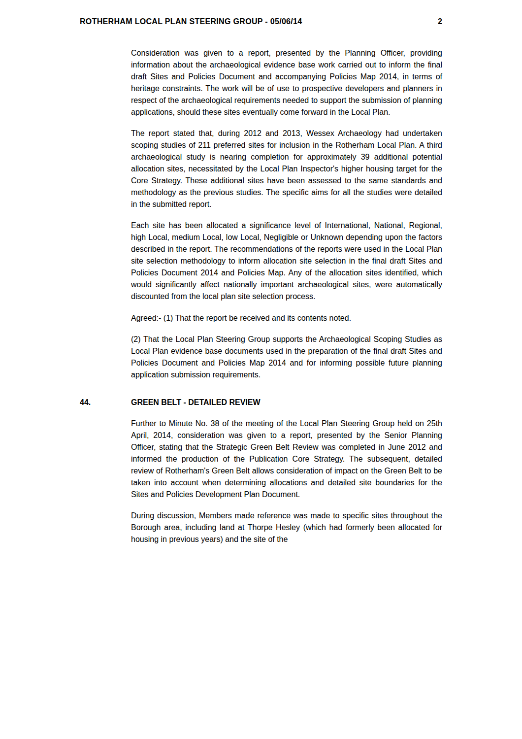ROTHERHAM LOCAL PLAN STEERING GROUP - 05/06/14 2
Consideration was given to a report, presented by the Planning Officer, providing information about the archaeological evidence base work carried out to inform the final draft Sites and Policies Document and accompanying Policies Map 2014, in terms of heritage constraints. The work will be of use to prospective developers and planners in respect of the archaeological requirements needed to support the submission of planning applications, should these sites eventually come forward in the Local Plan.
The report stated that, during 2012 and 2013, Wessex Archaeology had undertaken scoping studies of 211 preferred sites for inclusion in the Rotherham Local Plan. A third archaeological study is nearing completion for approximately 39 additional potential allocation sites, necessitated by the Local Plan Inspector's higher housing target for the Core Strategy. These additional sites have been assessed to the same standards and methodology as the previous studies. The specific aims for all the studies were detailed in the submitted report.
Each site has been allocated a significance level of International, National, Regional, high Local, medium Local, low Local, Negligible or Unknown depending upon the factors described in the report. The recommendations of the reports were used in the Local Plan site selection methodology to inform allocation site selection in the final draft Sites and Policies Document 2014 and Policies Map. Any of the allocation sites identified, which would significantly affect nationally important archaeological sites, were automatically discounted from the local plan site selection process.
Agreed:- (1) That the report be received and its contents noted.
(2) That the Local Plan Steering Group supports the Archaeological Scoping Studies as Local Plan evidence base documents used in the preparation of the final draft Sites and Policies Document and Policies Map 2014 and for informing possible future planning application submission requirements.
44. Green Belt - Detailed Review
Further to Minute No. 38 of the meeting of the Local Plan Steering Group held on 25th April, 2014, consideration was given to a report, presented by the Senior Planning Officer, stating that the Strategic Green Belt Review was completed in June 2012 and informed the production of the Publication Core Strategy. The subsequent, detailed review of Rotherham's Green Belt allows consideration of impact on the Green Belt to be taken into account when determining allocations and detailed site boundaries for the Sites and Policies Development Plan Document.
During discussion, Members made reference was made to specific sites throughout the Borough area, including land at Thorpe Hesley (which had formerly been allocated for housing in previous years) and the site of the